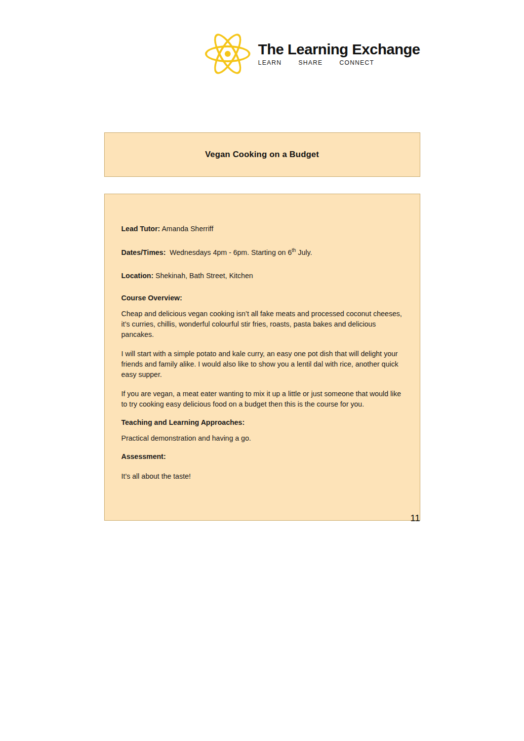The Learning Exchange
LEARN SHARE CONNECT
Vegan Cooking on a Budget
Lead Tutor: Amanda Sherriff
Dates/Times: Wednesdays 4pm - 6pm. Starting on 6th July.
Location: Shekinah, Bath Street, Kitchen
Course Overview:
Cheap and delicious vegan cooking isn’t all fake meats and processed coconut cheeses, it’s curries, chillis, wonderful colourful stir fries, roasts, pasta bakes and delicious pancakes.
I will start with a simple potato and kale curry, an easy one pot dish that will delight your friends and family alike. I would also like to show you a lentil dal with rice, another quick easy supper.
If you are vegan, a meat eater wanting to mix it up a little or just someone that would like to try cooking easy delicious food on a budget then this is the course for you.
Teaching and Learning Approaches:
Practical demonstration and having a go.
Assessment:
It’s all about the taste!
11